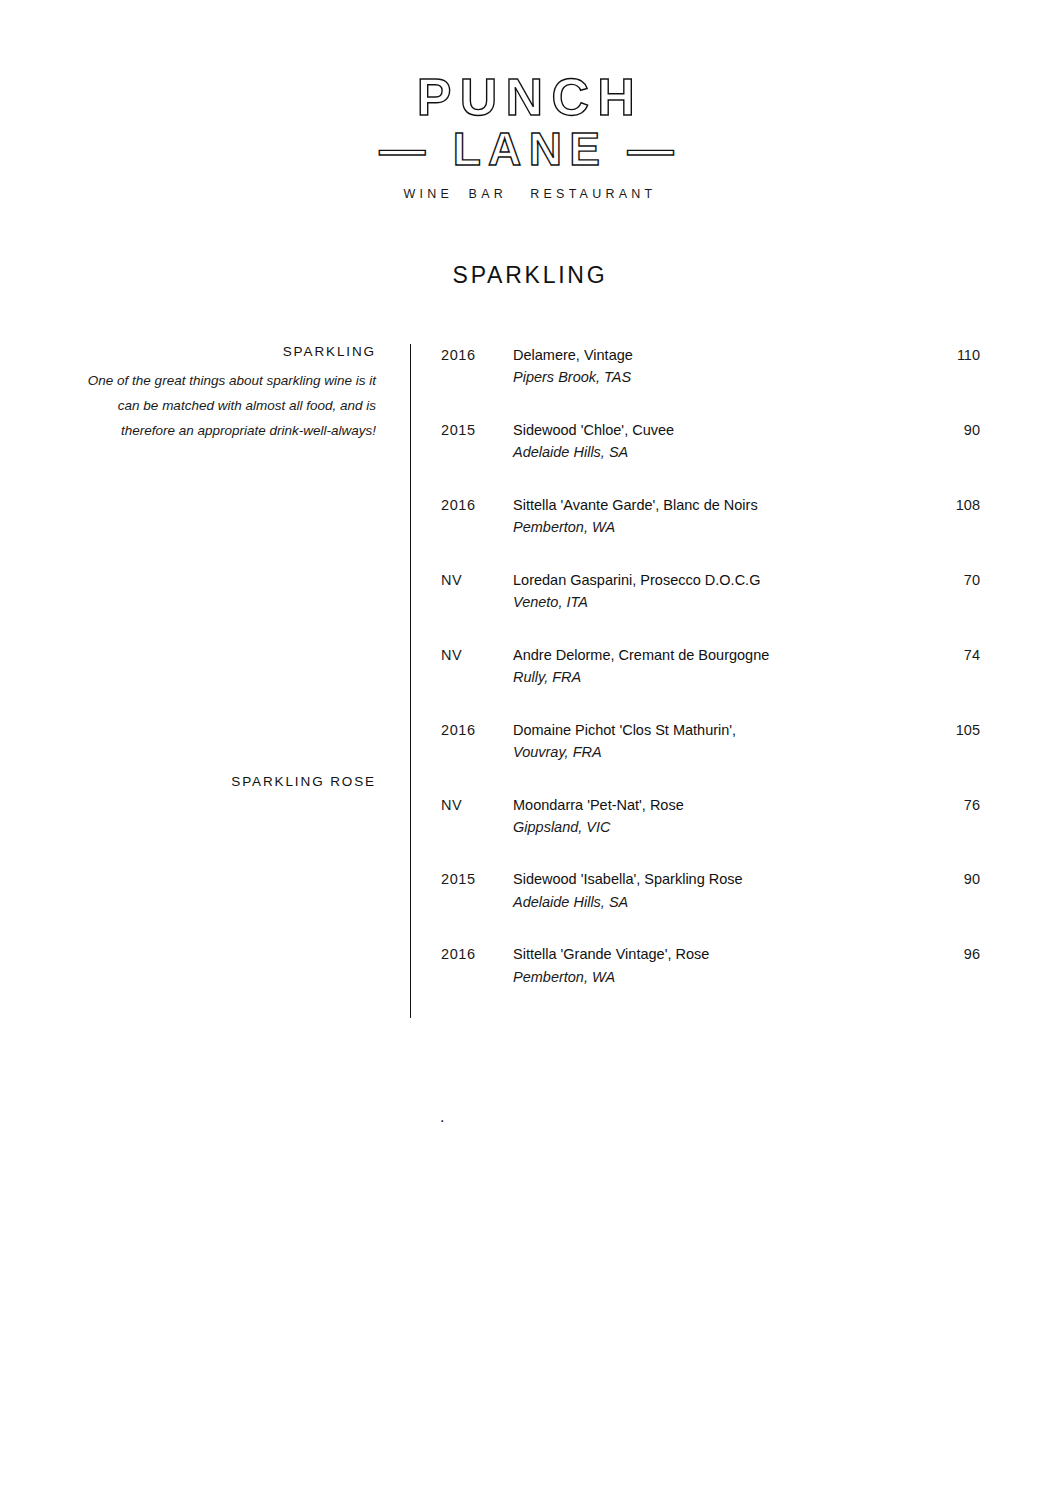PUNCH
— LANE —
WINE BAR RESTAURANT
SPARKLING
SPARKLING
One of the great things about sparkling wine is it can be matched with almost all food, and is therefore an appropriate drink-well-always!
SPARKLING ROSE
| 2016 | Delamere, Vintage Pipers Brook, TAS | 110 |
| 2015 | Sidewood 'Chloe', Cuvee Adelaide Hills, SA | 90 |
| 2016 | Sittella 'Avante Garde', Blanc de Noirs Pemberton, WA | 108 |
| NV | Loredan Gasparini, Prosecco D.O.C.G Veneto, ITA | 70 |
| NV | Andre Delorme, Cremant de Bourgogne Rully, FRA | 74 |
| 2016 | Domaine Pichot 'Clos St Mathurin', Vouvray, FRA | 105 |
| NV | Moondarra 'Pet-Nat', Rose Gippsland, VIC | 76 |
| 2015 | Sidewood 'Isabella', Sparkling Rose Adelaide Hills, SA | 90 |
| 2016 | Sittella 'Grande Vintage', Rose Pemberton, WA | 96 |
.